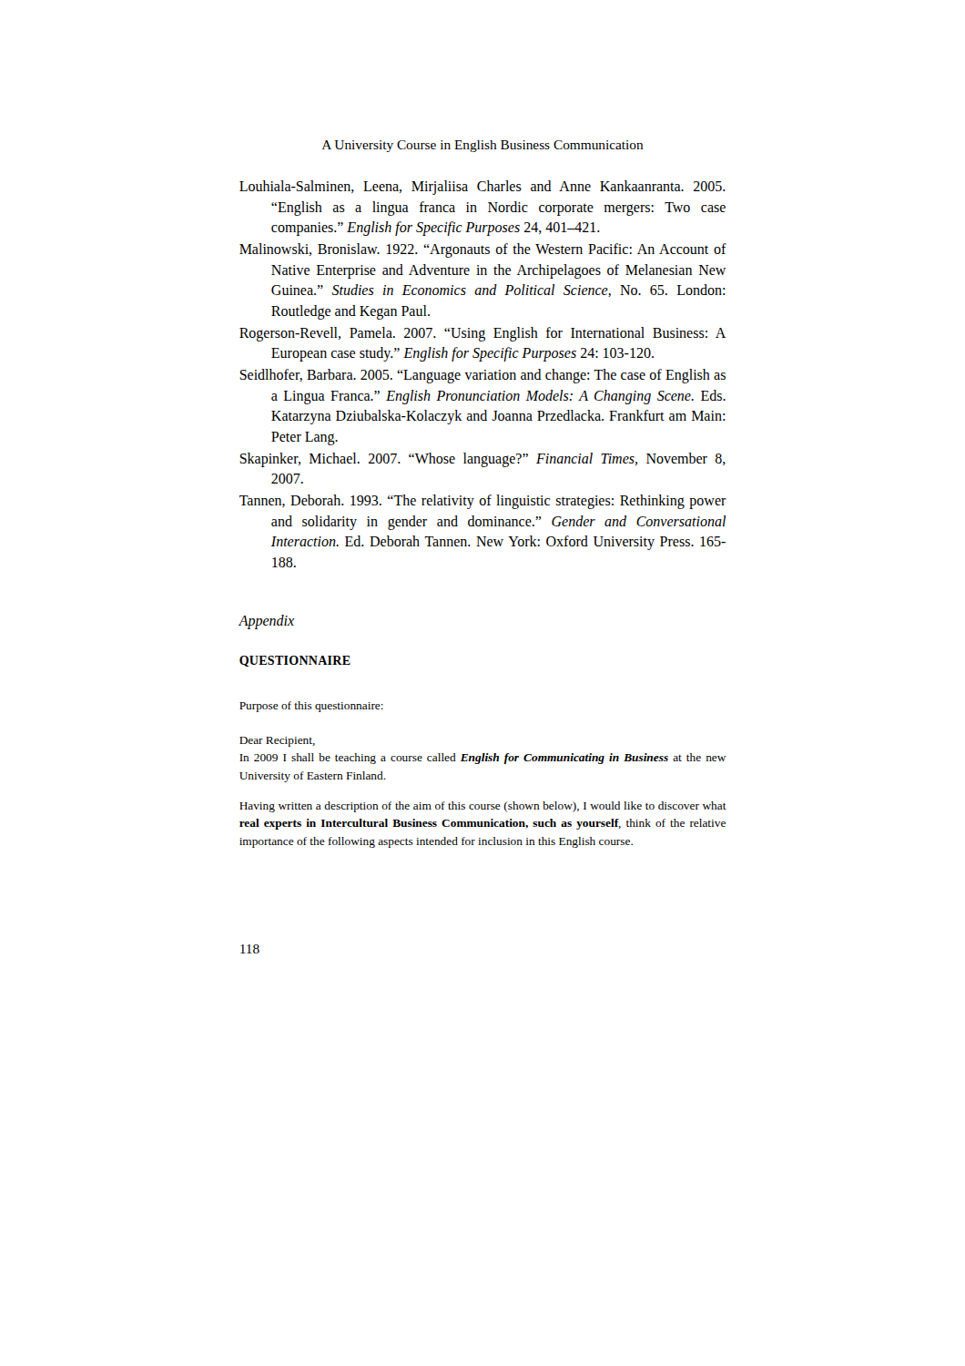A University Course in English Business Communication
Louhiala-Salminen, Leena, Mirjaliisa Charles and Anne Kankaanranta. 2005. “English as a lingua franca in Nordic corporate mergers: Two case companies.” English for Specific Purposes 24, 401–421.
Malinowski, Bronislaw. 1922. “Argonauts of the Western Pacific: An Account of Native Enterprise and Adventure in the Archipelagoes of Melanesian New Guinea.” Studies in Economics and Political Science, No. 65. London: Routledge and Kegan Paul.
Rogerson-Revell, Pamela. 2007. “Using English for International Business: A European case study.” English for Specific Purposes 24: 103-120.
Seidlhofer, Barbara. 2005. “Language variation and change: The case of English as a Lingua Franca.” English Pronunciation Models: A Changing Scene. Eds. Katarzyna Dziubalska-Kolaczyk and Joanna Przedlacka. Frankfurt am Main: Peter Lang.
Skapinker, Michael. 2007. “Whose language?” Financial Times, November 8, 2007.
Tannen, Deborah. 1993. “The relativity of linguistic strategies: Rethinking power and solidarity in gender and dominance.” Gender and Conversational Interaction. Ed. Deborah Tannen. New York: Oxford University Press. 165-188.
Appendix
QUESTIONNAIRE
Purpose of this questionnaire:
Dear Recipient,
In 2009 I shall be teaching a course called English for Communicating in Business at the new University of Eastern Finland.
Having written a description of the aim of this course (shown below), I would like to discover what real experts in Intercultural Business Communication, such as yourself, think of the relative importance of the following aspects intended for inclusion in this English course.
118